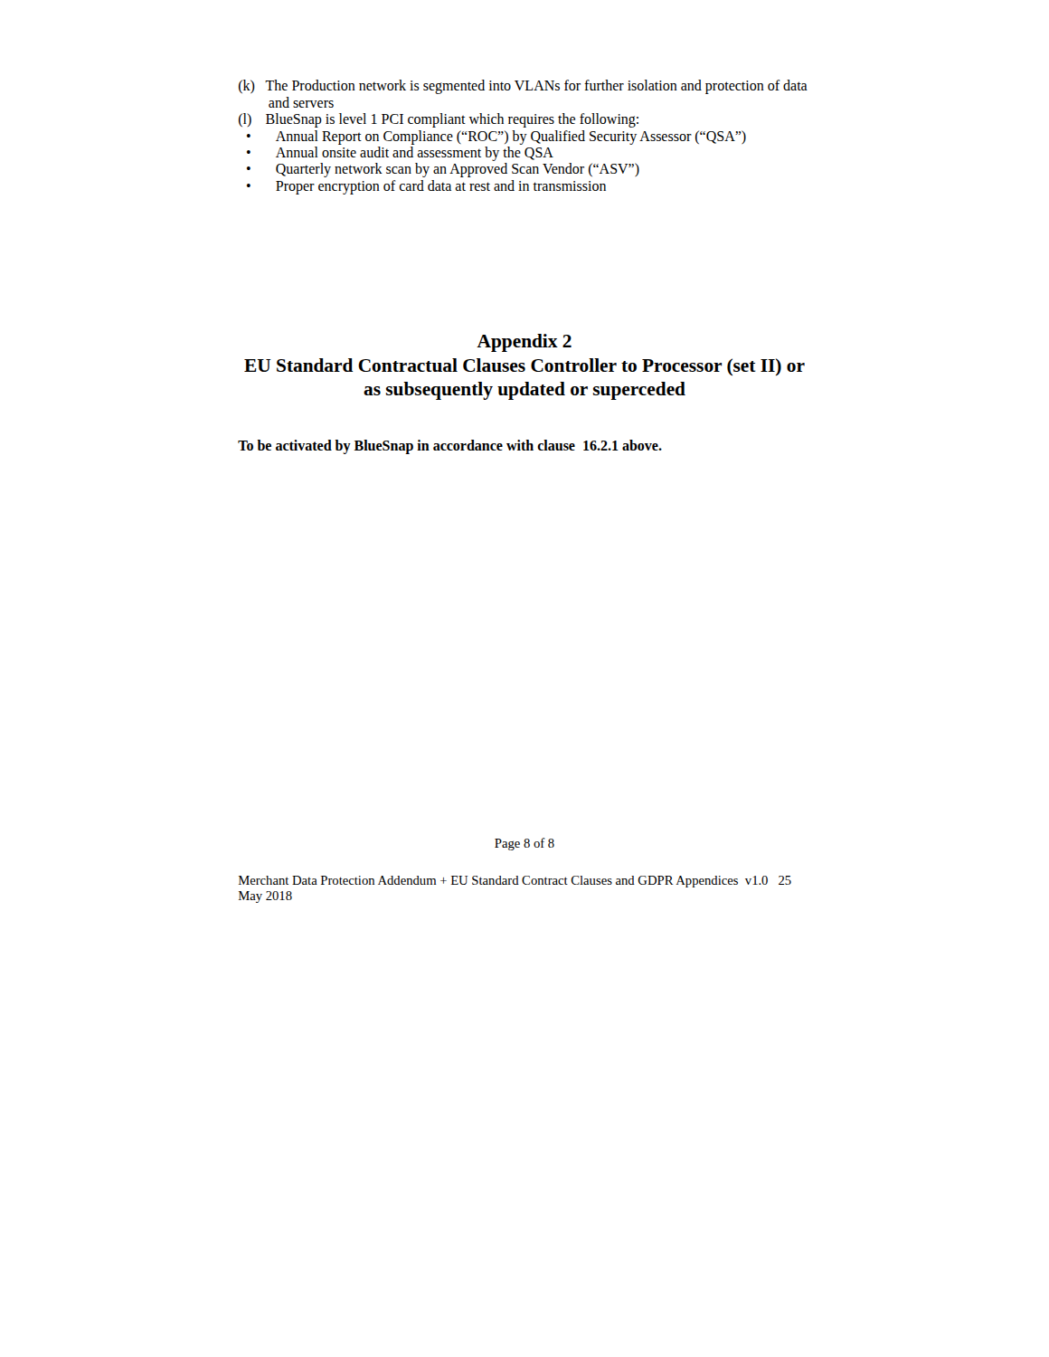(k) The Production network is segmented into VLANs for further isolation and protection of data and servers
(l) BlueSnap is level 1 PCI compliant which requires the following:
Annual Report on Compliance (“ROC”) by Qualified Security Assessor (“QSA”)
Annual onsite audit and assessment by the QSA
Quarterly network scan by an Approved Scan Vendor (“ASV”)
Proper encryption of card data at rest and in transmission
Appendix 2
EU Standard Contractual Clauses Controller to Processor (set II) or as subsequently updated or superceded
To be activated by BlueSnap in accordance with clause 16.2.1 above.
Page 8 of 8
Merchant Data Protection Addendum + EU Standard Contract Clauses and GDPR Appendices v1.0 25 May 2018